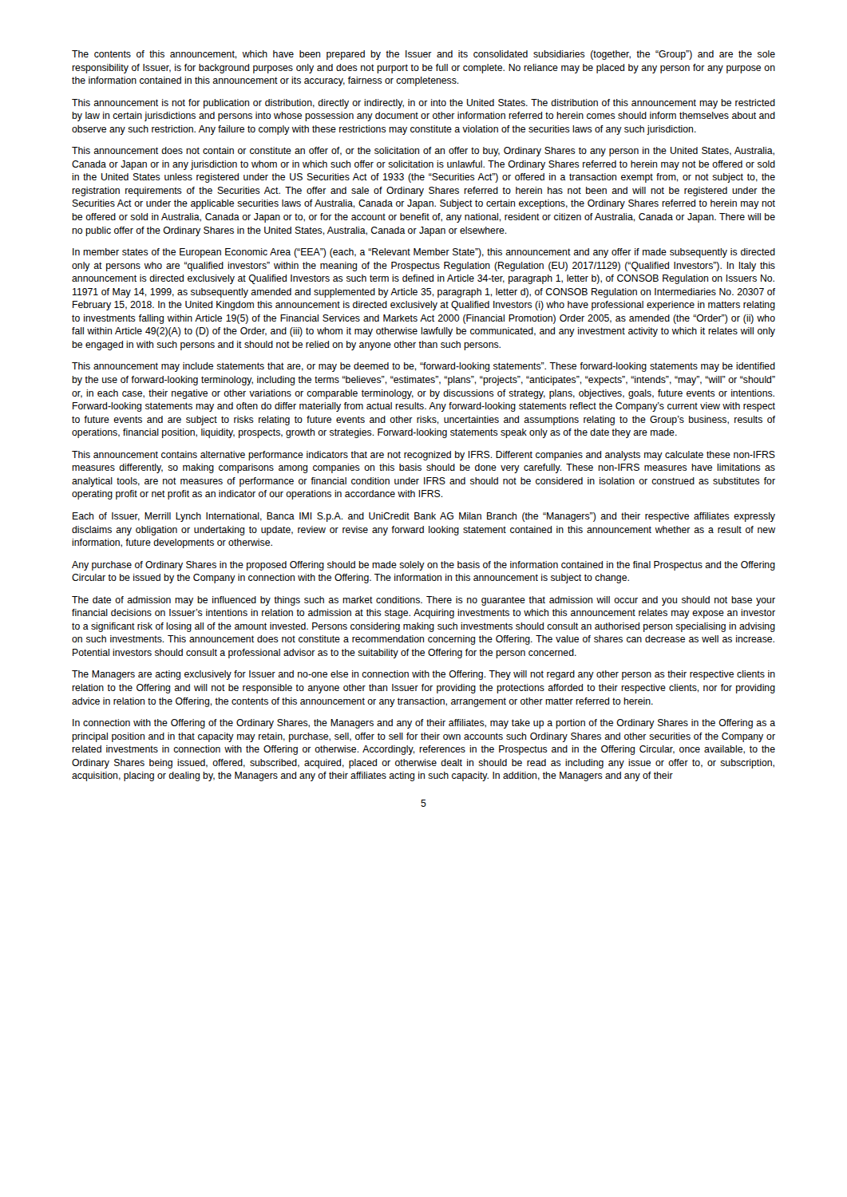The contents of this announcement, which have been prepared by the Issuer and its consolidated subsidiaries (together, the “Group”) and are the sole responsibility of Issuer, is for background purposes only and does not purport to be full or complete. No reliance may be placed by any person for any purpose on the information contained in this announcement or its accuracy, fairness or completeness.
This announcement is not for publication or distribution, directly or indirectly, in or into the United States. The distribution of this announcement may be restricted by law in certain jurisdictions and persons into whose possession any document or other information referred to herein comes should inform themselves about and observe any such restriction. Any failure to comply with these restrictions may constitute a violation of the securities laws of any such jurisdiction.
This announcement does not contain or constitute an offer of, or the solicitation of an offer to buy, Ordinary Shares to any person in the United States, Australia, Canada or Japan or in any jurisdiction to whom or in which such offer or solicitation is unlawful. The Ordinary Shares referred to herein may not be offered or sold in the United States unless registered under the US Securities Act of 1933 (the “Securities Act”) or offered in a transaction exempt from, or not subject to, the registration requirements of the Securities Act. The offer and sale of Ordinary Shares referred to herein has not been and will not be registered under the Securities Act or under the applicable securities laws of Australia, Canada or Japan. Subject to certain exceptions, the Ordinary Shares referred to herein may not be offered or sold in Australia, Canada or Japan or to, or for the account or benefit of, any national, resident or citizen of Australia, Canada or Japan. There will be no public offer of the Ordinary Shares in the United States, Australia, Canada or Japan or elsewhere.
In member states of the European Economic Area (“EEA”) (each, a “Relevant Member State”), this announcement and any offer if made subsequently is directed only at persons who are “qualified investors” within the meaning of the Prospectus Regulation (Regulation (EU) 2017/1129) (“Qualified Investors”). In Italy this announcement is directed exclusively at Qualified Investors as such term is defined in Article 34-ter, paragraph 1, letter b), of CONSOB Regulation on Issuers No. 11971 of May 14, 1999, as subsequently amended and supplemented by Article 35, paragraph 1, letter d), of CONSOB Regulation on Intermediaries No. 20307 of February 15, 2018. In the United Kingdom this announcement is directed exclusively at Qualified Investors (i) who have professional experience in matters relating to investments falling within Article 19(5) of the Financial Services and Markets Act 2000 (Financial Promotion) Order 2005, as amended (the “Order”) or (ii) who fall within Article 49(2)(A) to (D) of the Order, and (iii) to whom it may otherwise lawfully be communicated, and any investment activity to which it relates will only be engaged in with such persons and it should not be relied on by anyone other than such persons.
This announcement may include statements that are, or may be deemed to be, “forward-looking statements”. These forward-looking statements may be identified by the use of forward-looking terminology, including the terms “believes”, “estimates”, “plans”, “projects”, “anticipates”, “expects”, “intends”, “may”, “will” or “should” or, in each case, their negative or other variations or comparable terminology, or by discussions of strategy, plans, objectives, goals, future events or intentions. Forward-looking statements may and often do differ materially from actual results. Any forward-looking statements reflect the Company’s current view with respect to future events and are subject to risks relating to future events and other risks, uncertainties and assumptions relating to the Group’s business, results of operations, financial position, liquidity, prospects, growth or strategies. Forward-looking statements speak only as of the date they are made.
This announcement contains alternative performance indicators that are not recognized by IFRS. Different companies and analysts may calculate these non-IFRS measures differently, so making comparisons among companies on this basis should be done very carefully. These non-IFRS measures have limitations as analytical tools, are not measures of performance or financial condition under IFRS and should not be considered in isolation or construed as substitutes for operating profit or net profit as an indicator of our operations in accordance with IFRS.
Each of Issuer, Merrill Lynch International, Banca IMI S.p.A. and UniCredit Bank AG Milan Branch (the “Managers”) and their respective affiliates expressly disclaims any obligation or undertaking to update, review or revise any forward looking statement contained in this announcement whether as a result of new information, future developments or otherwise.
Any purchase of Ordinary Shares in the proposed Offering should be made solely on the basis of the information contained in the final Prospectus and the Offering Circular to be issued by the Company in connection with the Offering. The information in this announcement is subject to change.
The date of admission may be influenced by things such as market conditions. There is no guarantee that admission will occur and you should not base your financial decisions on Issuer’s intentions in relation to admission at this stage. Acquiring investments to which this announcement relates may expose an investor to a significant risk of losing all of the amount invested. Persons considering making such investments should consult an authorised person specialising in advising on such investments. This announcement does not constitute a recommendation concerning the Offering. The value of shares can decrease as well as increase. Potential investors should consult a professional advisor as to the suitability of the Offering for the person concerned.
The Managers are acting exclusively for Issuer and no-one else in connection with the Offering. They will not regard any other person as their respective clients in relation to the Offering and will not be responsible to anyone other than Issuer for providing the protections afforded to their respective clients, nor for providing advice in relation to the Offering, the contents of this announcement or any transaction, arrangement or other matter referred to herein.
In connection with the Offering of the Ordinary Shares, the Managers and any of their affiliates, may take up a portion of the Ordinary Shares in the Offering as a principal position and in that capacity may retain, purchase, sell, offer to sell for their own accounts such Ordinary Shares and other securities of the Company or related investments in connection with the Offering or otherwise. Accordingly, references in the Prospectus and in the Offering Circular, once available, to the Ordinary Shares being issued, offered, subscribed, acquired, placed or otherwise dealt in should be read as including any issue or offer to, or subscription, acquisition, placing or dealing by, the Managers and any of their affiliates acting in such capacity. In addition, the Managers and any of their
5